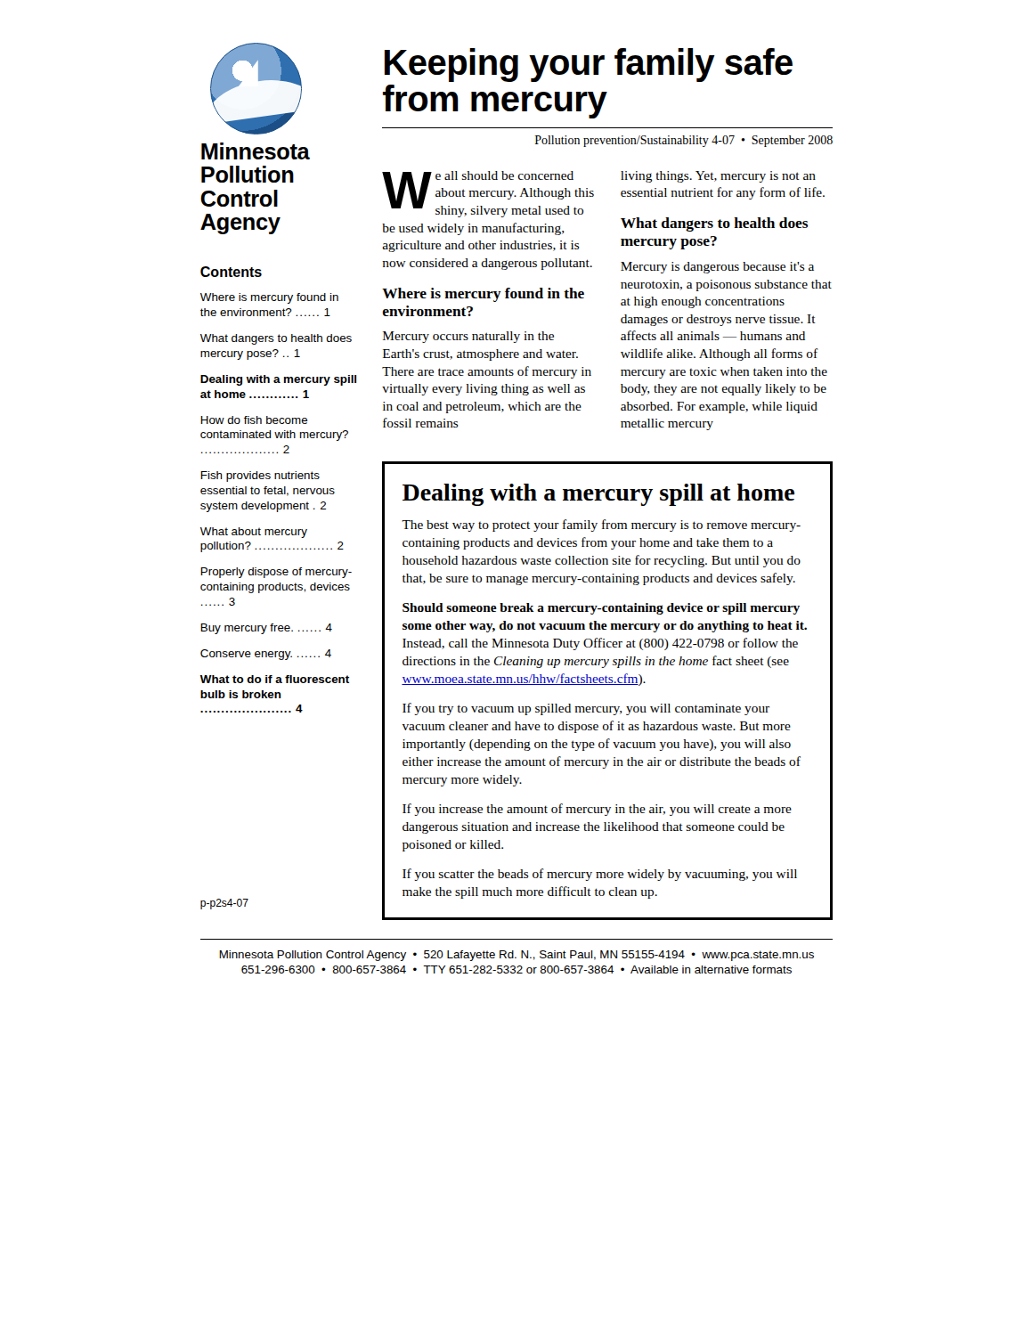Minnesota
Pollution
Control
Agency
Contents
Where is mercury found in the environment? ...... 1
What dangers to health does mercury pose? .. 1
Dealing with a mercury spill at home ............ 1
How do fish become contaminated with mercury? ................... 2
Fish provides nutrients essential to fetal, nervous system development . 2
What about mercury pollution? ................... 2
Properly dispose of mercury-containing products, devices ...... 3
Buy mercury free. ...... 4
Conserve energy. ...... 4
What to do if a fluorescent bulb is broken ...................... 4
p-p2s4-07
Keeping your family safe from mercury
Pollution prevention/Sustainability 4-07 • September 2008
We all should be concerned about mercury. Although this shiny, silvery metal used to be used widely in manufacturing, agriculture and other industries, it is now considered a dangerous pollutant.
Where is mercury found in the environment?
Mercury occurs naturally in the Earth's crust, atmosphere and water. There are trace amounts of mercury in virtually every living thing as well as in coal and petroleum, which are the fossil remains
living things. Yet, mercury is not an essential nutrient for any form of life.
What dangers to health does mercury pose?
Mercury is dangerous because it's a neurotoxin, a poisonous substance that at high enough concentrations damages or destroys nerve tissue. It affects all animals — humans and wildlife alike. Although all forms of mercury are toxic when taken into the body, they are not equally likely to be absorbed. For example, while liquid metallic mercury
Dealing with a mercury spill at home
The best way to protect your family from mercury is to remove mercury-containing products and devices from your home and take them to a household hazardous waste collection site for recycling. But until you do that, be sure to manage mercury-containing products and devices safely.
Should someone break a mercury-containing device or spill mercury some other way, do not vacuum the mercury or do anything to heat it. Instead, call the Minnesota Duty Officer at (800) 422-0798 or follow the directions in the Cleaning up mercury spills in the home fact sheet (see www.moea.state.mn.us/hhw/factsheets.cfm).
If you try to vacuum up spilled mercury, you will contaminate your vacuum cleaner and have to dispose of it as hazardous waste. But more importantly (depending on the type of vacuum you have), you will also either increase the amount of mercury in the air or distribute the beads of mercury more widely.
If you increase the amount of mercury in the air, you will create a more dangerous situation and increase the likelihood that someone could be poisoned or killed.
If you scatter the beads of mercury more widely by vacuuming, you will make the spill much more difficult to clean up.
Minnesota Pollution Control Agency • 520 Lafayette Rd. N., Saint Paul, MN 55155-4194 • www.pca.state.mn.us
651-296-6300 • 800-657-3864 • TTY 651-282-5332 or 800-657-3864 • Available in alternative formats